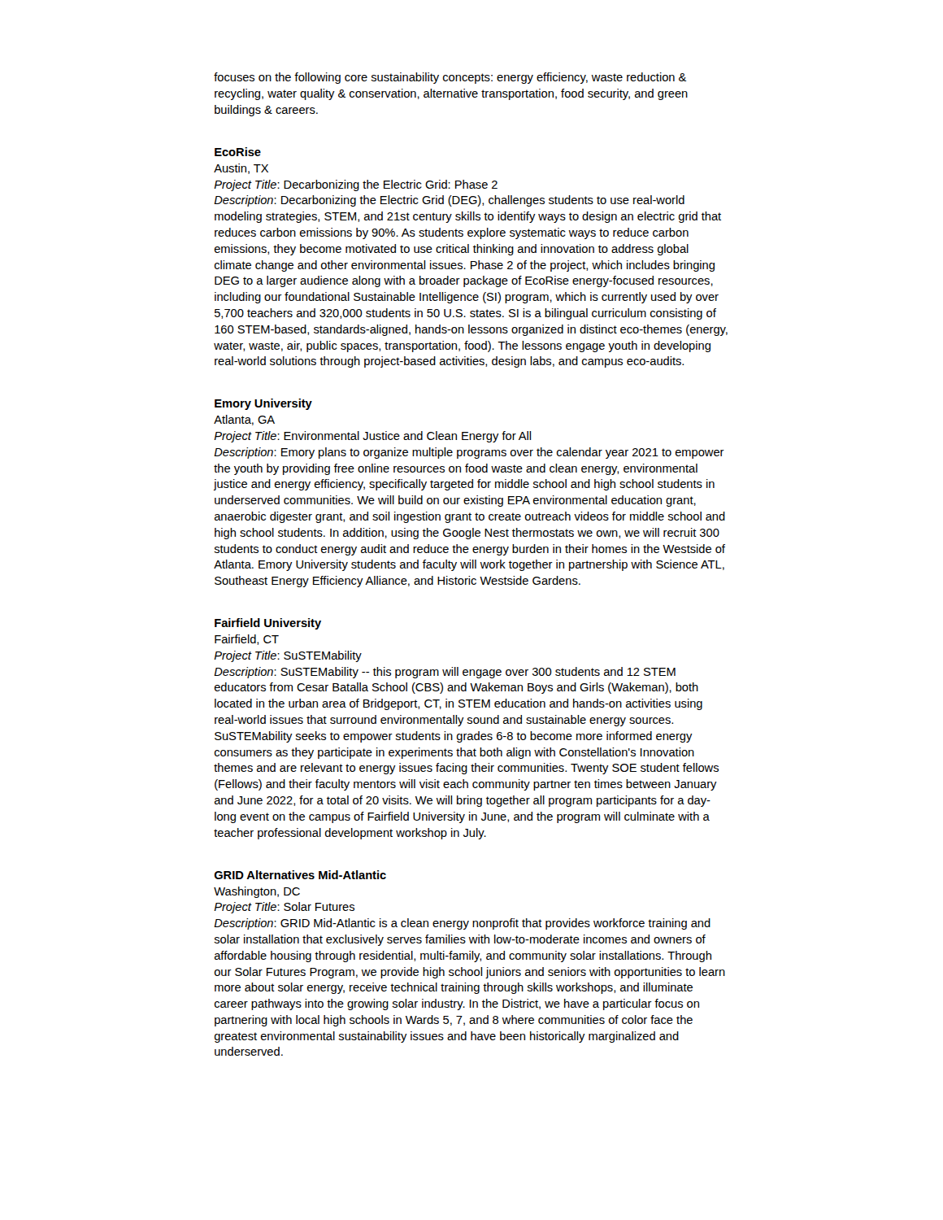focuses on the following core sustainability concepts: energy efficiency, waste reduction & recycling, water quality & conservation, alternative transportation, food security, and green buildings & careers.
EcoRise
Austin, TX
Project Title: Decarbonizing the Electric Grid: Phase 2
Description: Decarbonizing the Electric Grid (DEG), challenges students to use real-world modeling strategies, STEM, and 21st century skills to identify ways to design an electric grid that reduces carbon emissions by 90%. As students explore systematic ways to reduce carbon emissions, they become motivated to use critical thinking and innovation to address global climate change and other environmental issues. Phase 2 of the project, which includes bringing DEG to a larger audience along with a broader package of EcoRise energy-focused resources, including our foundational Sustainable Intelligence (SI) program, which is currently used by over 5,700 teachers and 320,000 students in 50 U.S. states. SI is a bilingual curriculum consisting of 160 STEM-based, standards-aligned, hands-on lessons organized in distinct eco-themes (energy, water, waste, air, public spaces, transportation, food). The lessons engage youth in developing real-world solutions through project-based activities, design labs, and campus eco-audits.
Emory University
Atlanta, GA
Project Title: Environmental Justice and Clean Energy for All
Description: Emory plans to organize multiple programs over the calendar year 2021 to empower the youth by providing free online resources on food waste and clean energy, environmental justice and energy efficiency, specifically targeted for middle school and high school students in underserved communities. We will build on our existing EPA environmental education grant, anaerobic digester grant, and soil ingestion grant to create outreach videos for middle school and high school students. In addition, using the Google Nest thermostats we own, we will recruit 300 students to conduct energy audit and reduce the energy burden in their homes in the Westside of Atlanta. Emory University students and faculty will work together in partnership with Science ATL, Southeast Energy Efficiency Alliance, and Historic Westside Gardens.
Fairfield University
Fairfield, CT
Project Title: SuSTEMability
Description: SuSTEMability -- this program will engage over 300 students and 12 STEM educators from Cesar Batalla School (CBS) and Wakeman Boys and Girls (Wakeman), both located in the urban area of Bridgeport, CT, in STEM education and hands-on activities using real-world issues that surround environmentally sound and sustainable energy sources. SuSTEMability seeks to empower students in grades 6-8 to become more informed energy consumers as they participate in experiments that both align with Constellation's Innovation themes and are relevant to energy issues facing their communities. Twenty SOE student fellows (Fellows) and their faculty mentors will visit each community partner ten times between January and June 2022, for a total of 20 visits. We will bring together all program participants for a day-long event on the campus of Fairfield University in June, and the program will culminate with a teacher professional development workshop in July.
GRID Alternatives Mid-Atlantic
Washington, DC
Project Title: Solar Futures
Description: GRID Mid-Atlantic is a clean energy nonprofit that provides workforce training and solar installation that exclusively serves families with low-to-moderate incomes and owners of affordable housing through residential, multi-family, and community solar installations. Through our Solar Futures Program, we provide high school juniors and seniors with opportunities to learn more about solar energy, receive technical training through skills workshops, and illuminate career pathways into the growing solar industry. In the District, we have a particular focus on partnering with local high schools in Wards 5, 7, and 8 where communities of color face the greatest environmental sustainability issues and have been historically marginalized and underserved.